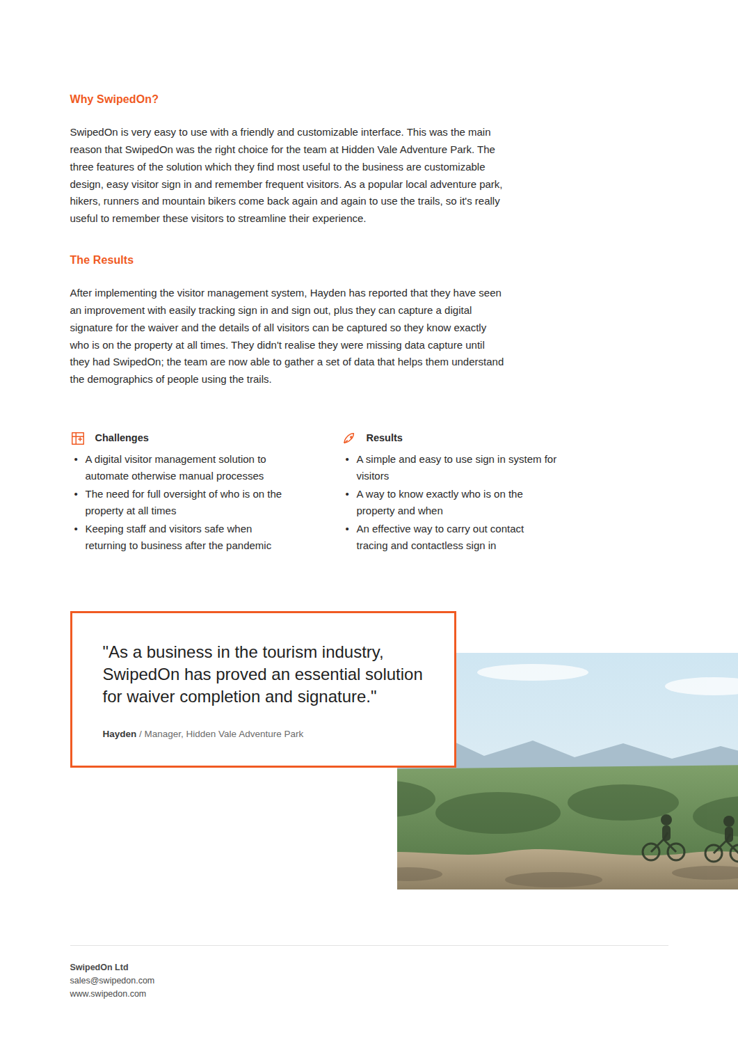Why SwipedOn?
SwipedOn is very easy to use with a friendly and customizable interface. This was the main reason that SwipedOn was the right choice for the team at Hidden Vale Adventure Park. The three features of the solution which they find most useful to the business are customizable design, easy visitor sign in and remember frequent visitors. As a popular local adventure park, hikers, runners and mountain bikers come back again and again to use the trails, so it's really useful to remember these visitors to streamline their experience.
The Results
After implementing the visitor management system, Hayden has reported that they have seen an improvement with easily tracking sign in and sign out, plus they can capture a digital signature for the waiver and the details of all visitors can be captured so they know exactly who is on the property at all times. They didn't realise they were missing data capture until they had SwipedOn; the team are now able to gather a set of data that helps them understand the demographics of people using the trails.
Challenges
A digital visitor management solution to automate otherwise manual processes
The need for full oversight of who is on the property at all times
Keeping staff and visitors safe when returning to business after the pandemic
Results
A simple and easy to use sign in system for visitors
A way to know exactly who is on the property and when
An effective way to carry out contact tracing and contactless sign in
"As a business in the tourism industry, SwipedOn has proved an essential solution for waiver completion and signature."
Hayden / Manager, Hidden Vale Adventure Park
SwipedOn Ltd
sales@swipedon.com
www.swipedon.com